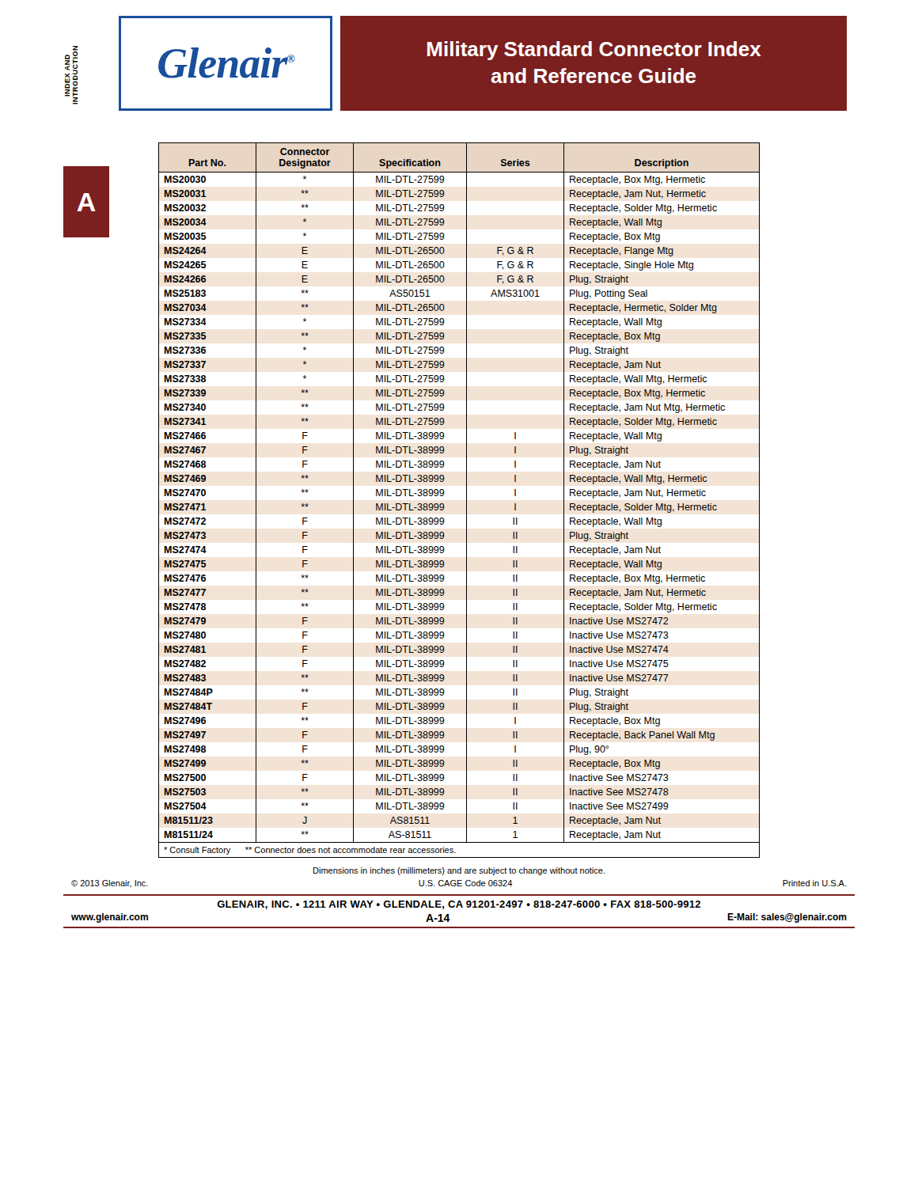INDEX AND
INTRODUCTION
A
Glenair®
Military Standard Connector Index
and Reference Guide
| Part No. | Connector Designator | Specification | Series | Description |
| --- | --- | --- | --- | --- |
| MS20030 | * | MIL-DTL-27599 | | Receptacle, Box Mtg, Hermetic |
| MS20031 | ** | MIL-DTL-27599 | | Receptacle, Jam Nut, Hermetic |
| MS20032 | ** | MIL-DTL-27599 | | Receptacle, Solder Mtg, Hermetic |
| MS20034 | * | MIL-DTL-27599 | | Receptacle, Wall Mtg |
| MS20035 | * | MIL-DTL-27599 | | Receptacle, Box Mtg |
| MS24264 | E | MIL-DTL-26500 | F, G & R | Receptacle, Flange Mtg |
| MS24265 | E | MIL-DTL-26500 | F, G & R | Receptacle, Single Hole Mtg |
| MS24266 | E | MIL-DTL-26500 | F, G & R | Plug, Straight |
| MS25183 | ** | AS50151 | AMS31001 | Plug, Potting Seal |
| MS27034 | ** | MIL-DTL-26500 | | Receptacle, Hermetic, Solder Mtg |
| MS27334 | * | MIL-DTL-27599 | | Receptacle, Wall Mtg |
| MS27335 | ** | MIL-DTL-27599 | | Receptacle, Box Mtg |
| MS27336 | * | MIL-DTL-27599 | | Plug, Straight |
| MS27337 | * | MIL-DTL-27599 | | Receptacle, Jam Nut |
| MS27338 | * | MIL-DTL-27599 | | Receptacle, Wall Mtg, Hermetic |
| MS27339 | ** | MIL-DTL-27599 | | Receptacle, Box Mtg, Hermetic |
| MS27340 | ** | MIL-DTL-27599 | | Receptacle, Jam Nut Mtg, Hermetic |
| MS27341 | ** | MIL-DTL-27599 | | Receptacle, Solder Mtg, Hermetic |
| MS27466 | F | MIL-DTL-38999 | I | Receptacle, Wall Mtg |
| MS27467 | F | MIL-DTL-38999 | I | Plug, Straight |
| MS27468 | F | MIL-DTL-38999 | I | Receptacle, Jam Nut |
| MS27469 | ** | MIL-DTL-38999 | I | Receptacle, Wall Mtg, Hermetic |
| MS27470 | ** | MIL-DTL-38999 | I | Receptacle, Jam Nut, Hermetic |
| MS27471 | ** | MIL-DTL-38999 | I | Receptacle, Solder Mtg, Hermetic |
| MS27472 | F | MIL-DTL-38999 | II | Receptacle, Wall Mtg |
| MS27473 | F | MIL-DTL-38999 | II | Plug, Straight |
| MS27474 | F | MIL-DTL-38999 | II | Receptacle, Jam Nut |
| MS27475 | F | MIL-DTL-38999 | II | Receptacle, Wall Mtg |
| MS27476 | ** | MIL-DTL-38999 | II | Receptacle, Box Mtg, Hermetic |
| MS27477 | ** | MIL-DTL-38999 | II | Receptacle, Jam Nut, Hermetic |
| MS27478 | ** | MIL-DTL-38999 | II | Receptacle, Solder Mtg, Hermetic |
| MS27479 | F | MIL-DTL-38999 | II | Inactive Use MS27472 |
| MS27480 | F | MIL-DTL-38999 | II | Inactive Use MS27473 |
| MS27481 | F | MIL-DTL-38999 | II | Inactive Use MS27474 |
| MS27482 | F | MIL-DTL-38999 | II | Inactive Use MS27475 |
| MS27483 | ** | MIL-DTL-38999 | II | Inactive Use MS27477 |
| MS27484P | ** | MIL-DTL-38999 | II | Plug, Straight |
| MS27484T | F | MIL-DTL-38999 | II | Plug, Straight |
| MS27496 | ** | MIL-DTL-38999 | I | Receptacle, Box Mtg |
| MS27497 | F | MIL-DTL-38999 | II | Receptacle, Back Panel Wall Mtg |
| MS27498 | F | MIL-DTL-38999 | I | Plug, 90° |
| MS27499 | ** | MIL-DTL-38999 | II | Receptacle, Box Mtg |
| MS27500 | F | MIL-DTL-38999 | II | Inactive See MS27473 |
| MS27503 | ** | MIL-DTL-38999 | II | Inactive See MS27478 |
| MS27504 | ** | MIL-DTL-38999 | II | Inactive See MS27499 |
| M81511/23 | J | AS81511 | 1 | Receptacle, Jam Nut |
| M81511/24 | ** | AS-81511 | 1 | Receptacle, Jam Nut |
| * Consult Factory ** Connector does not accommodate rear accessories. |
Dimensions in inches (millimeters) and are subject to change without notice.
© 2013 Glenair, Inc. U.S. CAGE Code 06324 Printed in U.S.A.
GLENAIR, INC. • 1211 AIR WAY • GLENDALE, CA 91201-2497 • 818-247-6000 • FAX 818-500-9912
www.glenair.com A-14 E-Mail: sales@glenair.com